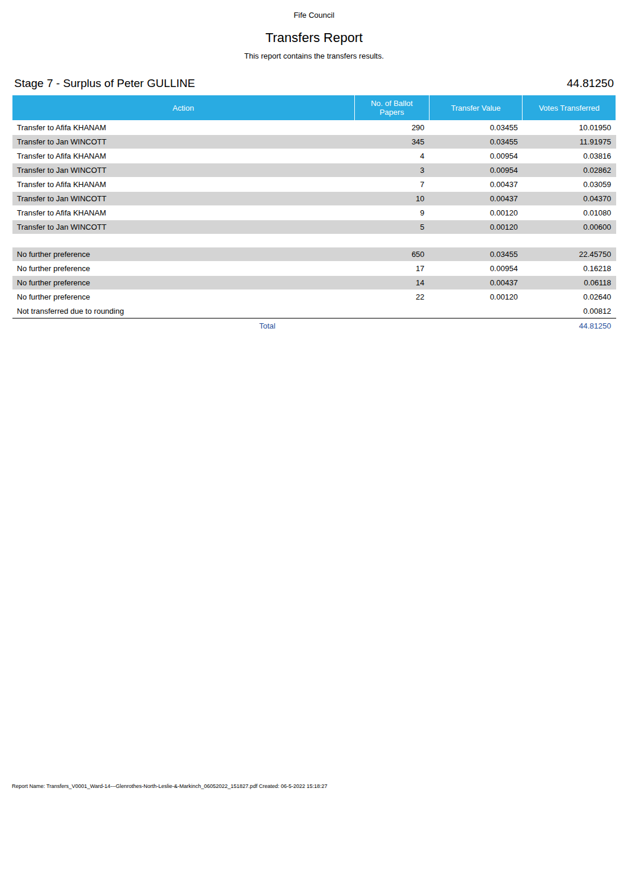Fife Council
Transfers Report
This report contains the transfers results.
Stage 7 - Surplus of Peter GULLINE 44.81250
| Action | No. of Ballot Papers | Transfer Value | Votes Transferred |
| --- | --- | --- | --- |
| Transfer to Afifa KHANAM | 290 | 0.03455 | 10.01950 |
| Transfer to Jan WINCOTT | 345 | 0.03455 | 11.91975 |
| Transfer to Afifa KHANAM | 4 | 0.00954 | 0.03816 |
| Transfer to Jan WINCOTT | 3 | 0.00954 | 0.02862 |
| Transfer to Afifa KHANAM | 7 | 0.00437 | 0.03059 |
| Transfer to Jan WINCOTT | 10 | 0.00437 | 0.04370 |
| Transfer to Afifa KHANAM | 9 | 0.00120 | 0.01080 |
| Transfer to Jan WINCOTT | 5 | 0.00120 | 0.00600 |
| No further preference | 650 | 0.03455 | 22.45750 |
| No further preference | 17 | 0.00954 | 0.16218 |
| No further preference | 14 | 0.00437 | 0.06118 |
| No further preference | 22 | 0.00120 | 0.02640 |
| Not transferred due to rounding | | | 0.00812 |
| Total | 44.81250 |
Report Name: Transfers_V0001_Ward-14---Glenrothes-North-Leslie-&-Markinch_06052022_151827.pdf Created: 06-5-2022 15:18:27